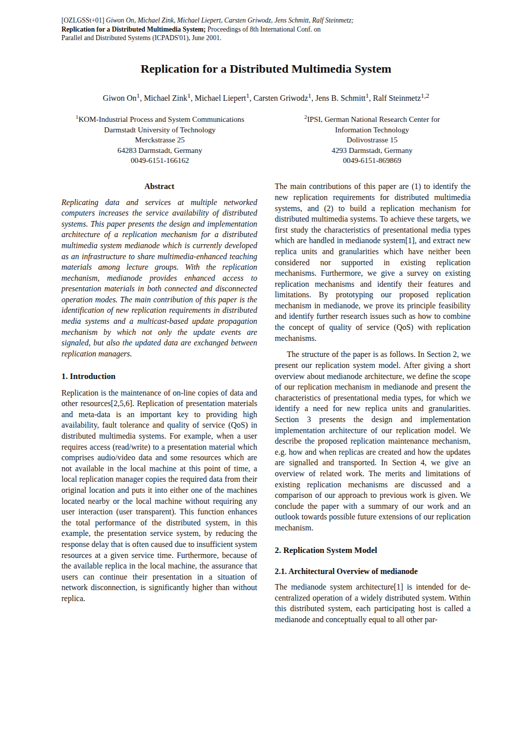[OZLGSSt+01] Giwon On, Michael Zink, Michael Liepert, Carsten Griwodz, Jens Schmitt, Ralf Steinmetz;
Replication for a Distributed Multimedia System; Proceedings of 8th International Conf. on
Parallel and Distributed Systems (ICPADS'01), June 2001.
Replication for a Distributed Multimedia System
Giwon On1, Michael Zink1, Michael Liepert1, Carsten Griwodz1, Jens B. Schmitt1, Ralf Steinmetz1,2
1KOM-Industrial Process and System Communications
Darmstadt University of Technology
Merckstrasse 25
64283 Darmstadt, Germany
0049-6151-166162
2IPSI, German National Research Center for
Information Technology
Dolivostrasse 15
4293 Darmstadt, Germany
0049-6151-869869
Abstract
Replicating data and services at multiple networked computers increases the service availability of distributed systems. This paper presents the design and implementation architecture of a replication mechanism for a distributed multimedia system medianode which is currently developed as an infrastructure to share multimedia-enhanced teaching materials among lecture groups. With the replication mechanism, medianode provides enhanced access to presentation materials in both connected and disconnected operation modes. The main contribution of this paper is the identification of new replication requirements in distributed media systems and a multicast-based update propagation mechanism by which not only the update events are signaled, but also the updated data are exchanged between replication managers.
1. Introduction
Replication is the maintenance of on-line copies of data and other resources[2,5,6]. Replication of presentation materials and meta-data is an important key to providing high availability, fault tolerance and quality of service (QoS) in distributed multimedia systems. For example, when a user requires access (read/write) to a presentation material which comprises audio/video data and some resources which are not available in the local machine at this point of time, a local replication manager copies the required data from their original location and puts it into either one of the machines located nearby or the local machine without requiring any user interaction (user transparent). This function enhances the total performance of the distributed system, in this example, the presentation service system, by reducing the response delay that is often caused due to insufficient system resources at a given service time. Furthermore, because of the available replica in the local machine, the assurance that users can continue their presentation in a situation of network disconnection, is significantly higher than without replica.
The main contributions of this paper are (1) to identify the new replication requirements for distributed multimedia systems, and (2) to build a replication mechanism for distributed multimedia systems. To achieve these targets, we first study the characteristics of presentational media types which are handled in medianode system[1], and extract new replica units and granularities which have neither been considered nor supported in existing replication mechanisms. Furthermore, we give a survey on existing replication mechanisms and identify their features and limitations. By prototyping our proposed replication mechanism in medianode, we prove its principle feasibility and identify further research issues such as how to combine the concept of quality of service (QoS) with replication mechanisms.
The structure of the paper is as follows. In Section 2, we present our replication system model. After giving a short overview about medianode architecture, we define the scope of our replication mechanism in medianode and present the characteristics of presentational media types, for which we identify a need for new replica units and granularities. Section 3 presents the design and implementation implementation architecture of our replication model. We describe the proposed replication maintenance mechanism, e.g. how and when replicas are created and how the updates are signalled and transported. In Section 4, we give an overview of related work. The merits and limitations of existing replication mechanisms are discussed and a comparison of our approach to previous work is given. We conclude the paper with a summary of our work and an outlook towards possible future extensions of our replication mechanism.
2. Replication System Model
2.1. Architectural Overview of medianode
The medianode system architecture[1] is intended for de-centralized operation of a widely distributed system. Within this distributed system, each participating host is called a medianode and conceptually equal to all other par-